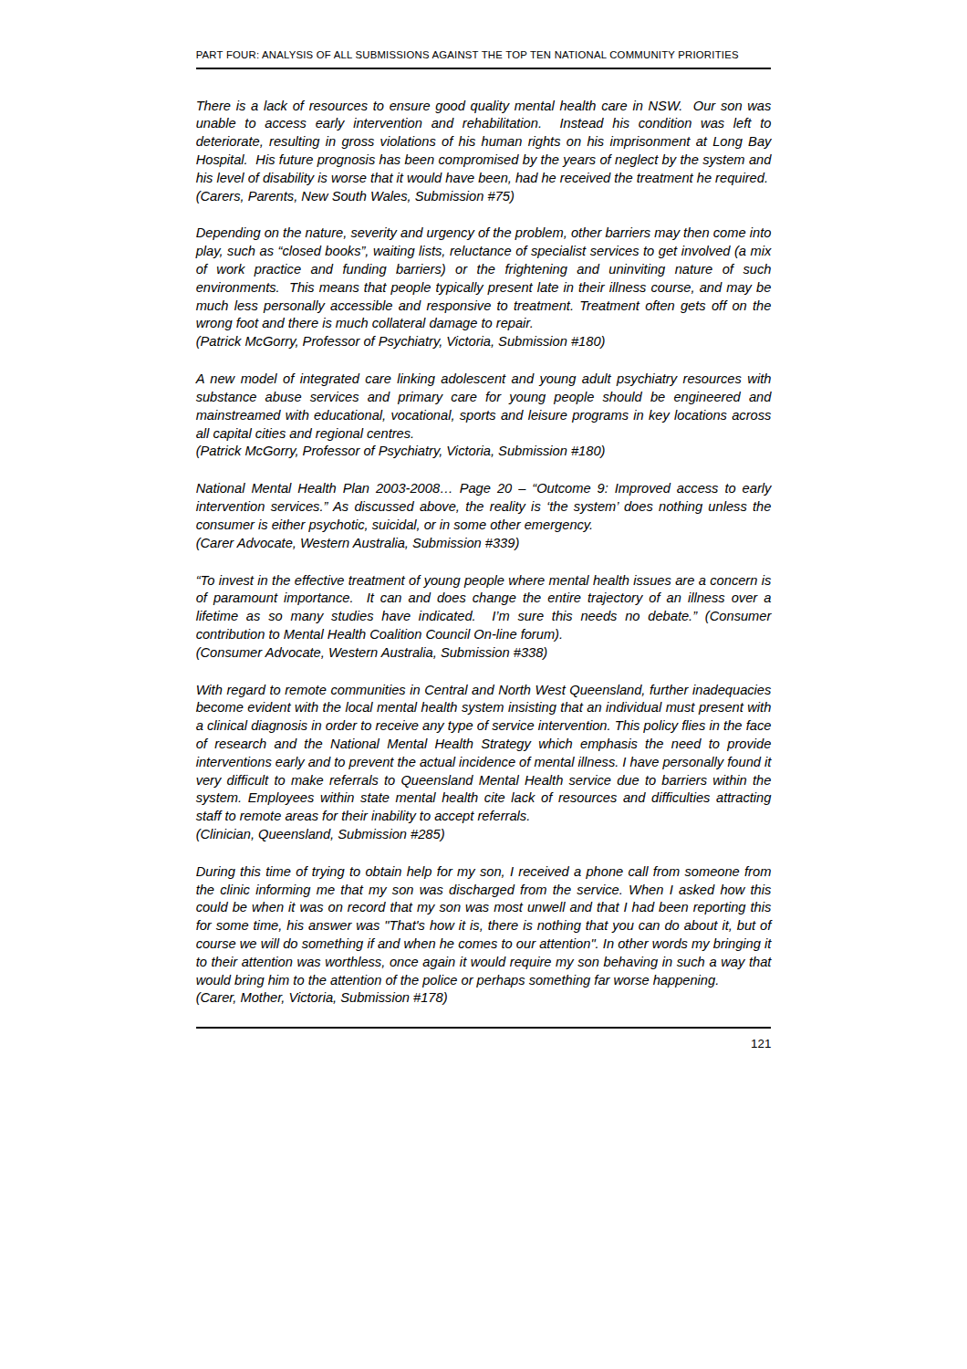PART FOUR: ANALYSIS OF ALL SUBMISSIONS AGAINST THE TOP TEN NATIONAL COMMUNITY PRIORITIES
There is a lack of resources to ensure good quality mental health care in NSW. Our son was unable to access early intervention and rehabilitation. Instead his condition was left to deteriorate, resulting in gross violations of his human rights on his imprisonment at Long Bay Hospital. His future prognosis has been compromised by the years of neglect by the system and his level of disability is worse that it would have been, had he received the treatment he required.
(Carers, Parents, New South Wales, Submission #75)
Depending on the nature, severity and urgency of the problem, other barriers may then come into play, such as “closed books”, waiting lists, reluctance of specialist services to get involved (a mix of work practice and funding barriers) or the frightening and uninviting nature of such environments. This means that people typically present late in their illness course, and may be much less personally accessible and responsive to treatment. Treatment often gets off on the wrong foot and there is much collateral damage to repair.
(Patrick McGorry, Professor of Psychiatry, Victoria, Submission #180)
A new model of integrated care linking adolescent and young adult psychiatry resources with substance abuse services and primary care for young people should be engineered and mainstreamed with educational, vocational, sports and leisure programs in key locations across all capital cities and regional centres.
(Patrick McGorry, Professor of Psychiatry, Victoria, Submission #180)
National Mental Health Plan 2003-2008… Page 20 – “Outcome 9: Improved access to early intervention services.” As discussed above, the reality is ‘the system’ does nothing unless the consumer is either psychotic, suicidal, or in some other emergency.
(Carer Advocate, Western Australia, Submission #339)
“To invest in the effective treatment of young people where mental health issues are a concern is of paramount importance. It can and does change the entire trajectory of an illness over a lifetime as so many studies have indicated. I’m sure this needs no debate.” (Consumer contribution to Mental Health Coalition Council On-line forum).
(Consumer Advocate, Western Australia, Submission #338)
With regard to remote communities in Central and North West Queensland, further inadequacies become evident with the local mental health system insisting that an individual must present with a clinical diagnosis in order to receive any type of service intervention. This policy flies in the face of research and the National Mental Health Strategy which emphasis the need to provide interventions early and to prevent the actual incidence of mental illness. I have personally found it very difficult to make referrals to Queensland Mental Health service due to barriers within the system. Employees within state mental health cite lack of resources and difficulties attracting staff to remote areas for their inability to accept referrals.
(Clinician, Queensland, Submission #285)
During this time of trying to obtain help for my son, I received a phone call from someone from the clinic informing me that my son was discharged from the service. When I asked how this could be when it was on record that my son was most unwell and that I had been reporting this for some time, his answer was "That's how it is, there is nothing that you can do about it, but of course we will do something if and when he comes to our attention". In other words my bringing it to their attention was worthless, once again it would require my son behaving in such a way that would bring him to the attention of the police or perhaps something far worse happening.
(Carer, Mother, Victoria, Submission #178)
121